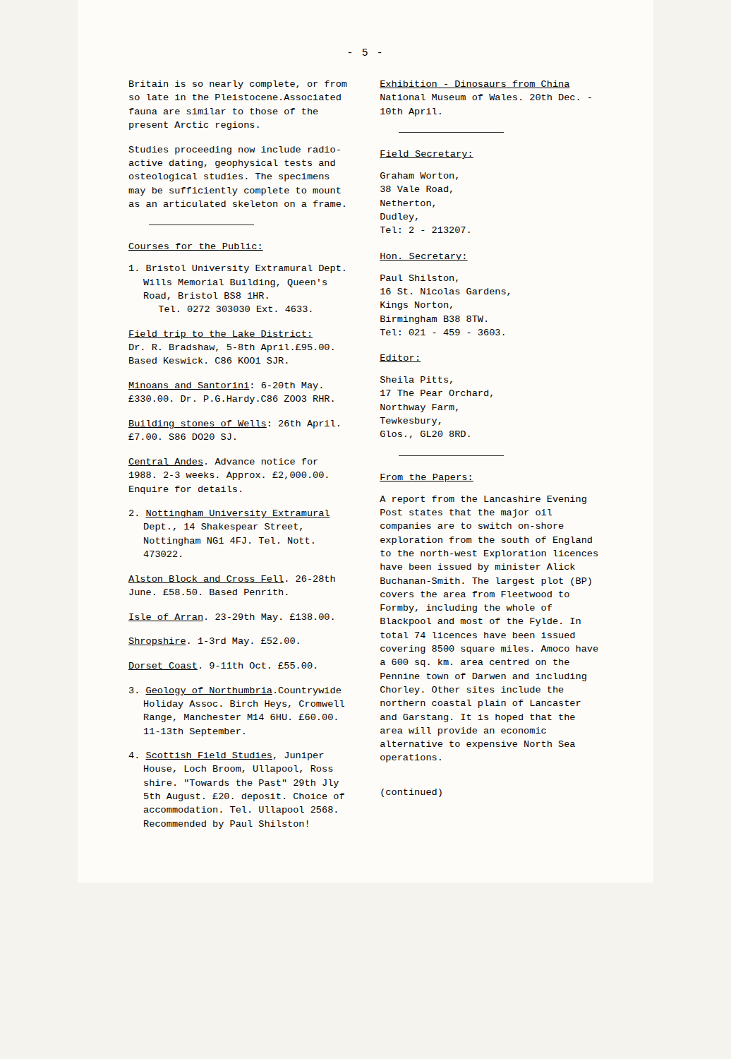- 5 -
Britain is so nearly complete, or from so late in the Pleistocene.Associated fauna are similar to those of the present Arctic regions.
Studies proceeding now include radio-active dating, geophysical tests and osteological studies. The specimens may be sufficiently complete to mount as an articulated skeleton on a frame.
Courses for the Public:
1. Bristol University Extramural Dept. Wills Memorial Building, Queen's Road, Bristol BS8 1HR.
Tel. 0272 303030 Ext. 4633.
Field trip to the Lake District:
Dr. R. Bradshaw, 5-8th April.£95.00. Based Keswick. C86 KOO1 SJR.
Minoans and Santorini: 6-20th May. £330.00. Dr. P.G.Hardy.C86 ZOO3 RHR.
Building stones of Wells: 26th April. £7.00. S86 DO20 SJ.
Central Andes. Advance notice for 1988. 2-3 weeks. Approx. £2,000.00. Enquire for details.
2. Nottingham University Extramural Dept., 14 Shakespear Street, Nottingham NG1 4FJ. Tel. Nott. 473022.
Alston Block and Cross Fell. 26-28th June. £58.50. Based Penrith.
Isle of Arran. 23-29th May. £138.00.
Shropshire. 1-3rd May. £52.00.
Dorset Coast. 9-11th Oct. £55.00.
3. Geology of Northumbria.Countrywide Holiday Assoc. Birch Heys, Cromwell Range, Manchester M14 6HU. £60.00. 11-13th September.
4. Scottish Field Studies, Juniper House, Loch Broom, Ullapool, Ross shire. "Towards the Past" 29th Jly 5th August. £20. deposit. Choice of accommodation. Tel. Ullapool 2568. Recommended by Paul Shilston!
Exhibition - Dinosaurs from China
National Museum of Wales. 20th Dec. - 10th April.
Field Secretary:
Graham Worton,
38 Vale Road,
Netherton,
Dudley,
Tel: 2 - 213207.
Hon. Secretary:
Paul Shilston,
16 St. Nicolas Gardens,
Kings Norton,
Birmingham B38 8TW.
Tel: 021 - 459 - 3603.
Editor:
Sheila Pitts,
17 The Pear Orchard,
Northway Farm,
Tewkesbury,
Glos., GL20 8RD.
From the Papers:
A report from the Lancashire Evening Post states that the major oil companies are to switch on-shore exploration from the south of England to the north-west Exploration licences have been issued by minister Alick Buchanan-Smith. The largest plot (BP) covers the area from Fleetwood to Formby, including the whole of Blackpool and most of the Fylde. In total 74 licences have been issued covering 8500 square miles. Amoco have a 600 sq. km. area centred on the Pennine town of Darwen and including Chorley. Other sites include the northern coastal plain of Lancaster and Garstang. It is hoped that the area will provide an economic alternative to expensive North Sea operations.
(continued)